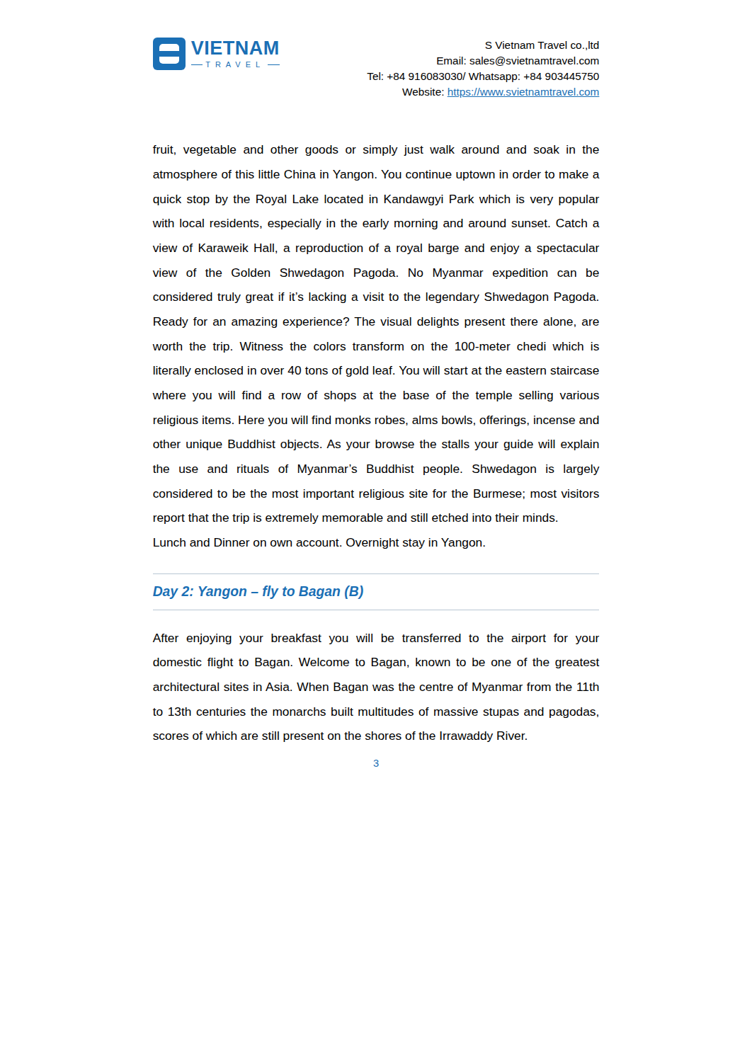VIETNAM
TRAVEL
S Vietnam Travel co.,ltd
Email: sales@svietnamtravel.com
Tel: +84 916083030/ Whatsapp: +84 903445750
Website: https://www.svietnamtravel.com
fruit, vegetable and other goods or simply just walk around and soak in the atmosphere of this little China in Yangon. You continue uptown in order to make a quick stop by the Royal Lake located in Kandawgyi Park which is very popular with local residents, especially in the early morning and around sunset. Catch a view of Karaweik Hall, a reproduction of a royal barge and enjoy a spectacular view of the Golden Shwedagon Pagoda. No Myanmar expedition can be considered truly great if it’s lacking a visit to the legendary Shwedagon Pagoda. Ready for an amazing experience? The visual delights present there alone, are worth the trip. Witness the colors transform on the 100-meter chedi which is literally enclosed in over 40 tons of gold leaf. You will start at the eastern staircase where you will find a row of shops at the base of the temple selling various religious items. Here you will find monks robes, alms bowls, offerings, incense and other unique Buddhist objects. As your browse the stalls your guide will explain the use and rituals of Myanmar’s Buddhist people. Shwedagon is largely considered to be the most important religious site for the Burmese; most visitors report that the trip is extremely memorable and still etched into their minds.
Lunch and Dinner on own account. Overnight stay in Yangon.
Day 2: Yangon – fly to Bagan (B)
After enjoying your breakfast you will be transferred to the airport for your domestic flight to Bagan. Welcome to Bagan, known to be one of the greatest architectural sites in Asia. When Bagan was the centre of Myanmar from the 11th to 13th centuries the monarchs built multitudes of massive stupas and pagodas, scores of which are still present on the shores of the Irrawaddy River.
3